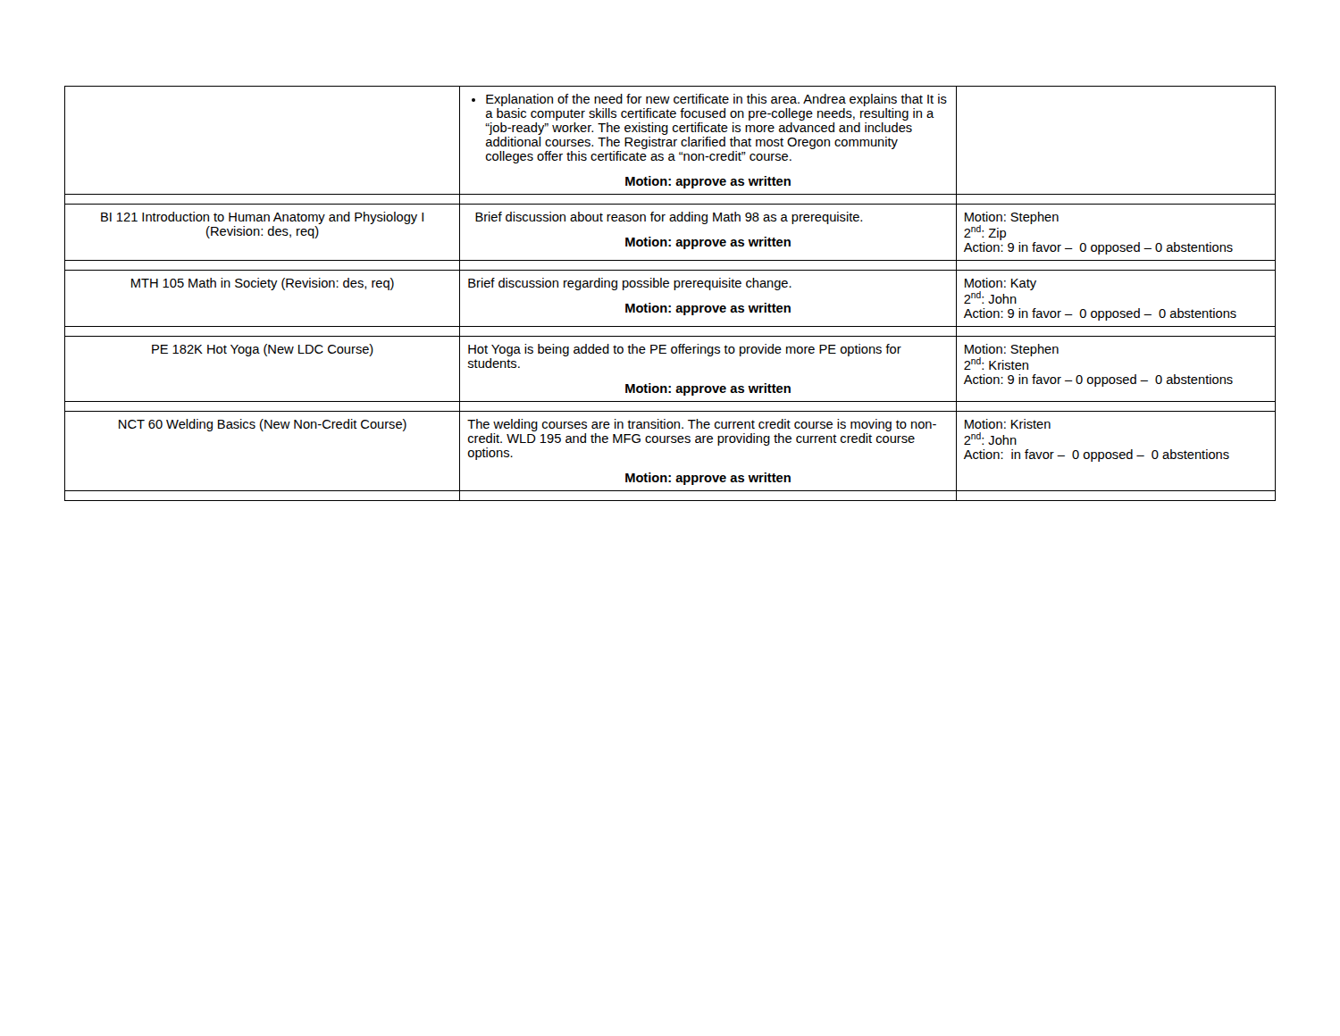| | Explanation of the need for new certificate in this area. Andrea explains that It is a basic computer skills certificate focused on pre-college needs, resulting in a “job-ready” worker. The existing certificate is more advanced and includes additional courses. The Registrar clarified that most Oregon community colleges offer this certificate as a “non-credit” course. Motion: approve as written | |
| BI 121 Introduction to Human Anatomy and Physiology I (Revision: des, req) | Brief discussion about reason for adding Math 98 as a prerequisite. Motion: approve as written | Motion: Stephen 2 nd : Zip Action: 9 in favor – 0 opposed – 0 abstentions |
| MTH 105 Math in Society (Revision: des, req) | Brief discussion regarding possible prerequisite change. Motion: approve as written | Motion: Katy 2 nd : John Action: 9 in favor – 0 opposed – 0 abstentions |
| PE 182K Hot Yoga (New LDC Course) | Hot Yoga is being added to the PE offerings to provide more PE options for students. Motion: approve as written | Motion: Stephen 2 nd : Kristen Action: 9 in favor – 0 opposed – 0 abstentions |
| NCT 60 Welding Basics (New Non-Credit Course) | The welding courses are in transition. The current credit course is moving to non-credit. WLD 195 and the MFG courses are providing the current credit course options. Motion: approve as written | Motion: Kristen 2 nd : John Action: in favor – 0 opposed – 0 abstentions |